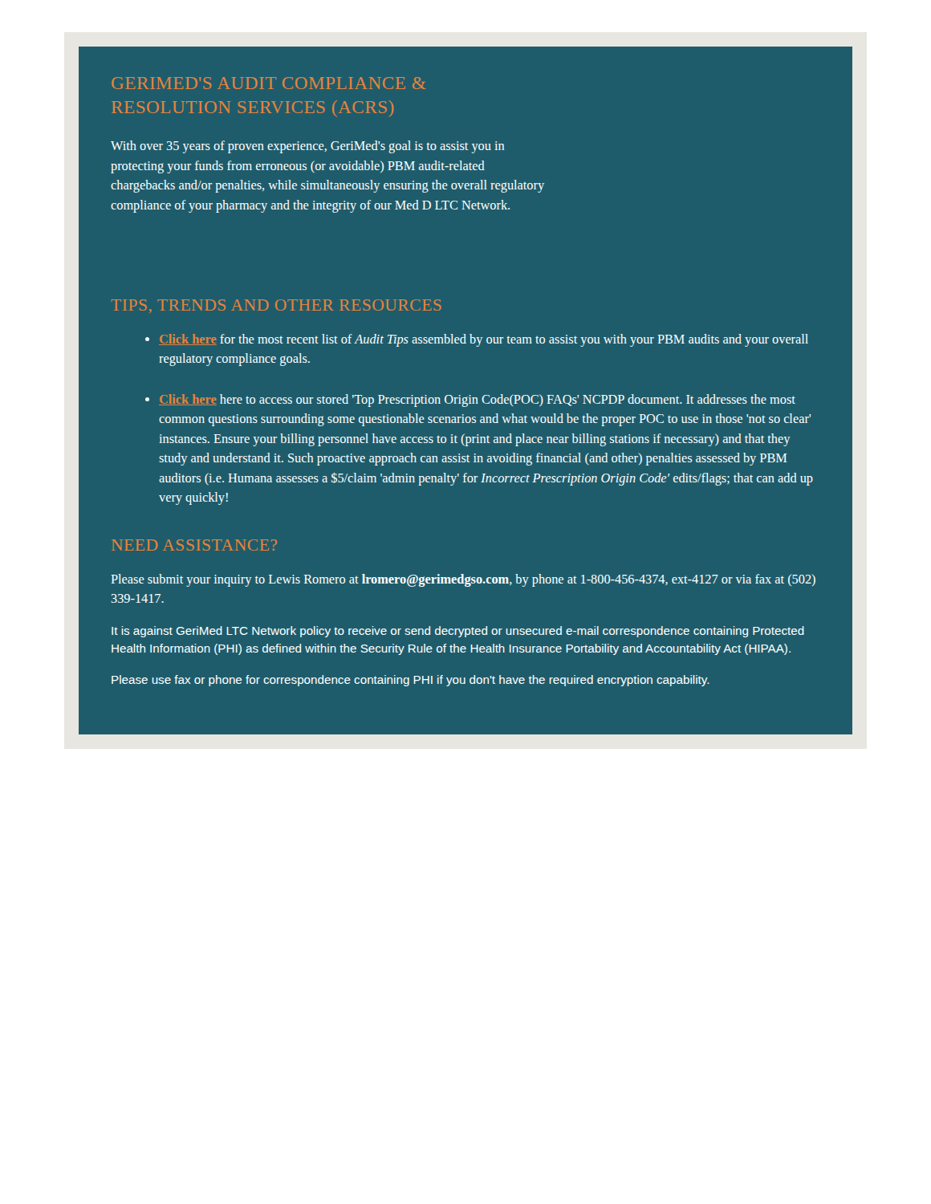GERIMED'S AUDIT COMPLIANCE & RESOLUTION SERVICES (ACRS)
With over 35 years of proven experience, GeriMed's goal is to assist you in protecting your funds from erroneous (or avoidable) PBM audit-related chargebacks and/or penalties, while simultaneously ensuring the overall regulatory compliance of your pharmacy and the integrity of our Med D LTC Network.
TIPS, TRENDS AND OTHER RESOURCES
Click here for the most recent list of Audit Tips assembled by our team to assist you with your PBM audits and your overall regulatory compliance goals.
Click here here to access our stored 'Top Prescription Origin Code(POC) FAQs' NCPDP document. It addresses the most common questions surrounding some questionable scenarios and what would be the proper POC to use in those 'not so clear' instances. Ensure your billing personnel have access to it (print and place near billing stations if necessary) and that they study and understand it. Such proactive approach can assist in avoiding financial (and other) penalties assessed by PBM auditors (i.e. Humana assesses a $5/claim 'admin penalty' for Incorrect Prescription Origin Code' edits/flags; that can add up very quickly!
NEED ASSISTANCE?
Please submit your inquiry to Lewis Romero at lromero@gerimedgso.com, by phone at 1-800-456-4374, ext-4127 or via fax at (502) 339-1417.
It is against GeriMed LTC Network policy to receive or send decrypted or unsecured e-mail correspondence containing Protected Health Information (PHI) as defined within the Security Rule of the Health Insurance Portability and Accountability Act (HIPAA).
Please use fax or phone for correspondence containing PHI if you don't have the required encryption capability.